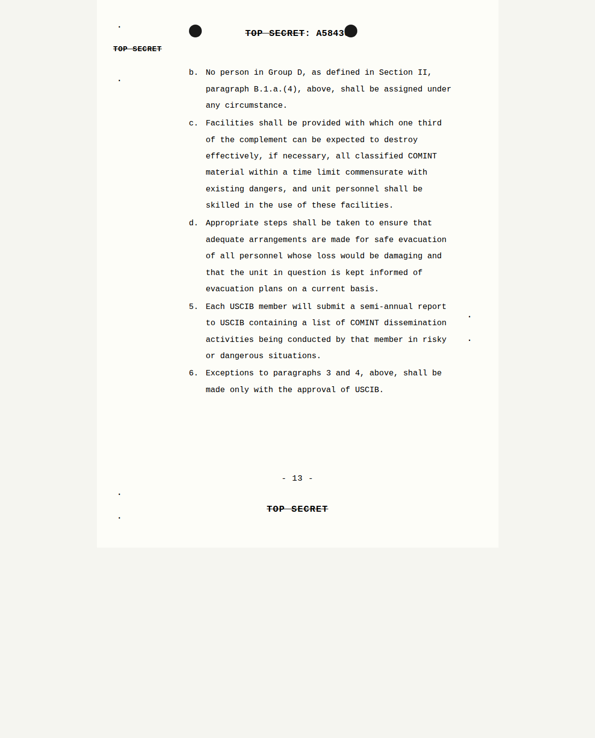.
.
.
.
.
.
TOP SECRET: A58430
TOP SECRET
b. No person in Group D, as defined in Section II, paragraph B.1.a.(4), above, shall be assigned under any circumstance.
c. Facilities shall be provided with which one third of the complement can be expected to destroy effectively, if necessary, all classified COMINT material within a time limit commensurate with existing dangers, and unit personnel shall be skilled in the use of these facilities.
d. Appropriate steps shall be taken to ensure that adequate arrangements are made for safe evacuation of all personnel whose loss would be damaging and that the unit in question is kept informed of evacuation plans on a current basis.
5. Each USCIB member will submit a semi-annual report to USCIB containing a list of COMINT dissemination activities being conducted by that member in risky or dangerous situations.
6. Exceptions to paragraphs 3 and 4, above, shall be made only with the approval of USCIB.
- 13 -
TOP SECRET